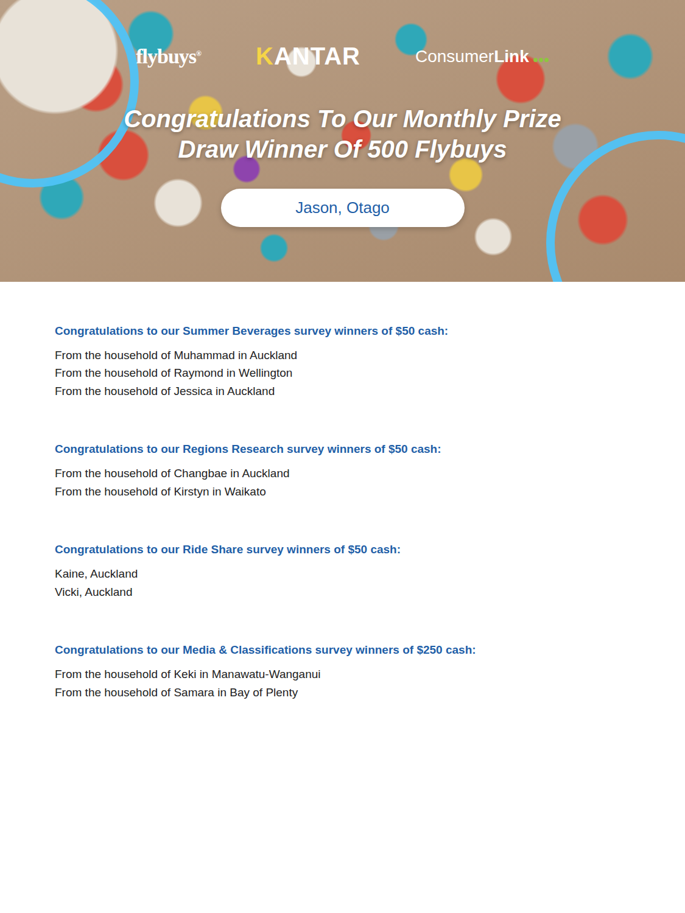flybuys®
KANTAR
ConsumerLink
Congratulations To Our Monthly Prize Draw Winner Of 500 Flybuys
Jason, Otago
Congratulations to our Summer Beverages survey winners of $50 cash:
From the household of Muhammad in Auckland
From the household of Raymond in Wellington
From the household of Jessica in Auckland
Congratulations to our Regions Research survey winners of $50 cash:
From the household of Changbae in Auckland
From the household of Kirstyn in Waikato
Congratulations to our Ride Share survey winners of $50 cash:
Kaine, Auckland
Vicki, Auckland
Congratulations to our Media & Classifications survey winners of $250 cash:
From the household of Keki in Manawatu-Wanganui
From the household of Samara in Bay of Plenty